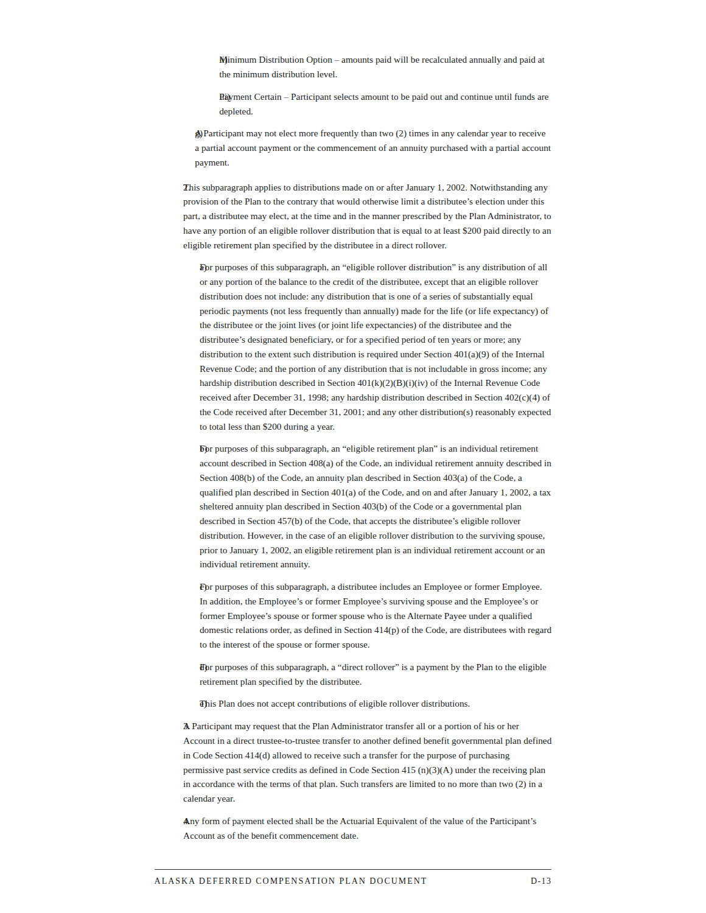ii) Minimum Distribution Option – amounts paid will be recalculated annually and paid at the minimum distribution level.
iii) Payment Certain – Participant selects amount to be paid out and continue until funds are depleted.
g) A Participant may not elect more frequently than two (2) times in any calendar year to receive a partial account payment or the commencement of an annuity purchased with a partial account payment.
2. This subparagraph applies to distributions made on or after January 1, 2002. Notwithstanding any provision of the Plan to the contrary that would otherwise limit a distributee’s election under this part, a distributee may elect, at the time and in the manner prescribed by the Plan Administrator, to have any portion of an eligible rollover distribution that is equal to at least $200 paid directly to an eligible retirement plan specified by the distributee in a direct rollover.
a) For purposes of this subparagraph, an “eligible rollover distribution” is any distribution of all or any portion of the balance to the credit of the distributee, except that an eligible rollover distribution does not include: any distribution that is one of a series of substantially equal periodic payments (not less frequently than annually) made for the life (or life expectancy) of the distributee or the joint lives (or joint life expectancies) of the distributee and the distributee’s designated beneficiary, or for a specified period of ten years or more; any distribution to the extent such distribution is required under Section 401(a)(9) of the Internal Revenue Code; and the portion of any distribution that is not includable in gross income; any hardship distribution described in Section 401(k)(2)(B)(i)(iv) of the Internal Revenue Code received after December 31, 1998; any hardship distribution described in Section 402(c)(4) of the Code received after December 31, 2001; and any other distribution(s) reasonably expected to total less than $200 during a year.
b) For purposes of this subparagraph, an “eligible retirement plan” is an individual retirement account described in Section 408(a) of the Code, an individual retirement annuity described in Section 408(b) of the Code, an annuity plan described in Section 403(a) of the Code, a qualified plan described in Section 401(a) of the Code, and on and after January 1, 2002, a tax sheltered annuity plan described in Section 403(b) of the Code or a governmental plan described in Section 457(b) of the Code, that accepts the distributee’s eligible rollover distribution. However, in the case of an eligible rollover distribution to the surviving spouse, prior to January 1, 2002, an eligible retirement plan is an individual retirement account or an individual retirement annuity.
c) For purposes of this subparagraph, a distributee includes an Employee or former Employee. In addition, the Employee’s or former Employee’s surviving spouse and the Employee’s or former Employee’s spouse or former spouse who is the Alternate Payee under a qualified domestic relations order, as defined in Section 414(p) of the Code, are distributees with regard to the interest of the spouse or former spouse.
d) For purposes of this subparagraph, a “direct rollover” is a payment by the Plan to the eligible retirement plan specified by the distributee.
e) This Plan does not accept contributions of eligible rollover distributions.
3. A Participant may request that the Plan Administrator transfer all or a portion of his or her Account in a direct trustee-to-trustee transfer to another defined benefit governmental plan defined in Code Section 414(d) allowed to receive such a transfer for the purpose of purchasing permissive past service credits as defined in Code Section 415 (n)(3)(A) under the receiving plan in accordance with the terms of that plan. Such transfers are limited to no more than two (2) in a calendar year.
4. Any form of payment elected shall be the Actuarial Equivalent of the value of the Participant’s Account as of the benefit commencement date.
Alaska Deferred Compensation Plan Document D-13